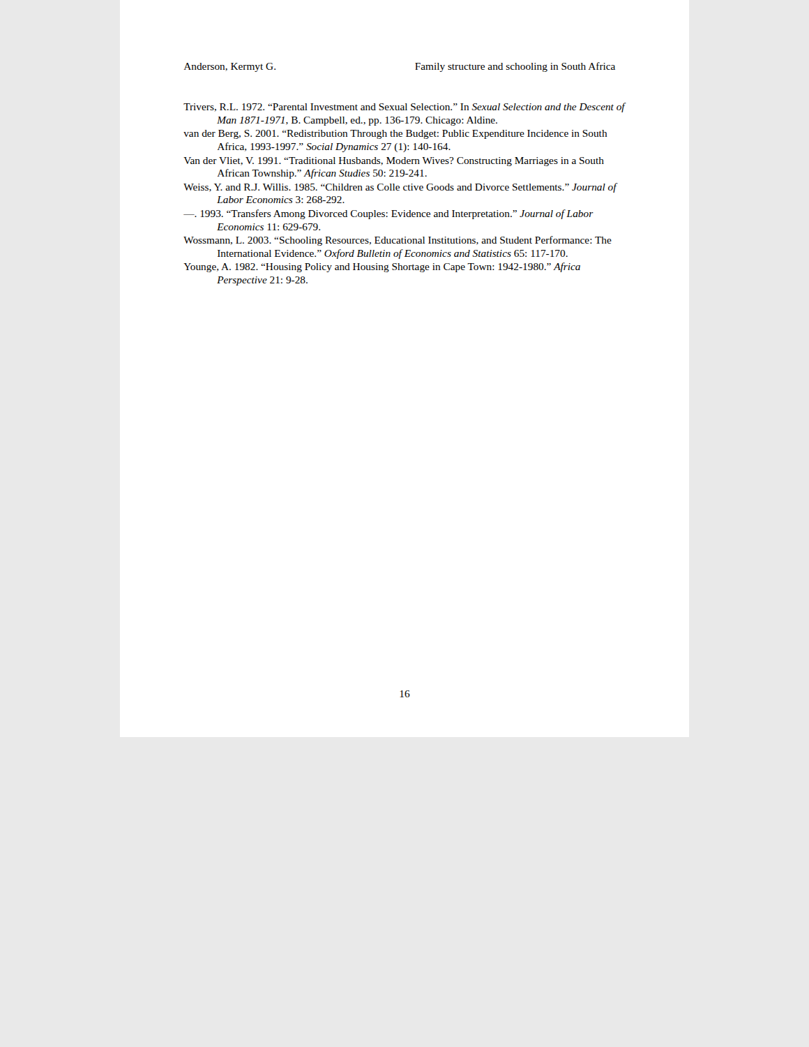Anderson, Kermyt G. Family structure and schooling in South Africa
Trivers, R.L. 1972. “Parental Investment and Sexual Selection.” In Sexual Selection and the Descent of Man 1871-1971, B. Campbell, ed., pp. 136-179. Chicago: Aldine.
van der Berg, S. 2001. “Redistribution Through the Budget: Public Expenditure Incidence in South Africa, 1993-1997.” Social Dynamics 27 (1): 140-164.
Van der Vliet, V. 1991. “Traditional Husbands, Modern Wives? Constructing Marriages in a South African Township.” African Studies 50: 219-241.
Weiss, Y. and R.J. Willis. 1985. “Children as Colle ctive Goods and Divorce Settlements.” Journal of Labor Economics 3: 268-292.
—. 1993. “Transfers Among Divorced Couples: Evidence and Interpretation.” Journal of Labor Economics 11: 629-679.
Wossmann, L. 2003. “Schooling Resources, Educational Institutions, and Student Performance: The International Evidence.” Oxford Bulletin of Economics and Statistics 65: 117-170.
Younge, A. 1982. “Housing Policy and Housing Shortage in Cape Town: 1942-1980.” Africa Perspective 21: 9-28.
16